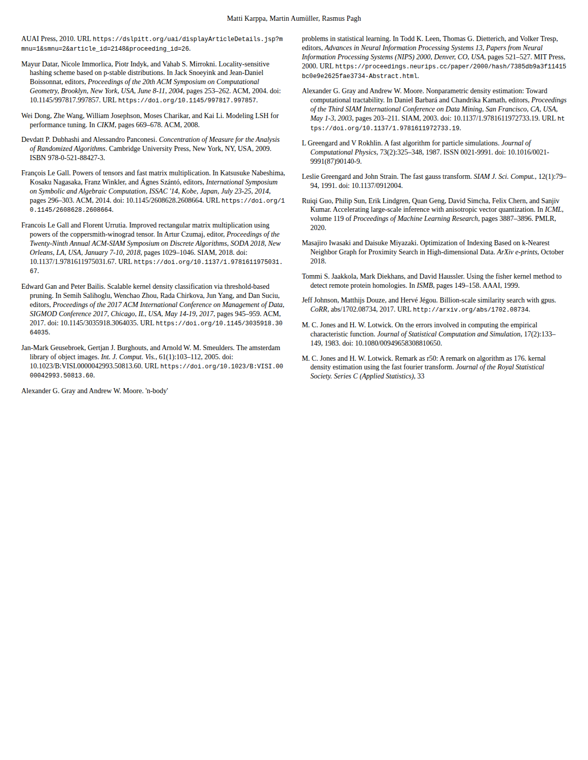Matti Karppa, Martin Aumüller, Rasmus Pagh
AUAI Press, 2010. URL https://dslpitt.org/uai/displayArticleDetails.jsp?mmnu=1&smnu=2&article_id=2148&proceeding_id=26.
Mayur Datar, Nicole Immorlica, Piotr Indyk, and Vahab S. Mirrokni. Locality-sensitive hashing scheme based on p-stable distributions. In Jack Snoeyink and Jean-Daniel Boissonnat, editors, Proceedings of the 20th ACM Symposium on Computational Geometry, Brooklyn, New York, USA, June 8-11, 2004, pages 253–262. ACM, 2004. doi: 10.1145/997817.997857. URL https://doi.org/10.1145/997817.997857.
Wei Dong, Zhe Wang, William Josephson, Moses Charikar, and Kai Li. Modeling LSH for performance tuning. In CIKM, pages 669–678. ACM, 2008.
Devdatt P. Dubhashi and Alessandro Panconesi. Concentration of Measure for the Analysis of Randomized Algorithms. Cambridge University Press, New York, NY, USA, 2009. ISBN 978-0-521-88427-3.
François Le Gall. Powers of tensors and fast matrix multiplication. In Katsusuke Nabeshima, Kosaku Nagasaka, Franz Winkler, and Ágnes Szántó, editors, International Symposium on Symbolic and Algebraic Computation, ISSAC '14, Kobe, Japan, July 23-25, 2014, pages 296–303. ACM, 2014. doi: 10.1145/2608628.2608664. URL https://doi.org/10.1145/2608628.2608664.
Francois Le Gall and Florent Urrutia. Improved rectangular matrix multiplication using powers of the coppersmith-winograd tensor. In Artur Czumaj, editor, Proceedings of the Twenty-Ninth Annual ACM-SIAM Symposium on Discrete Algorithms, SODA 2018, New Orleans, LA, USA, January 7-10, 2018, pages 1029–1046. SIAM, 2018. doi: 10.1137/1.9781611975031.67. URL https://doi.org/10.1137/1.9781611975031.67.
Edward Gan and Peter Bailis. Scalable kernel density classification via threshold-based pruning. In Semih Salihoglu, Wenchao Zhou, Rada Chirkova, Jun Yang, and Dan Suciu, editors, Proceedings of the 2017 ACM International Conference on Management of Data, SIGMOD Conference 2017, Chicago, IL, USA, May 14-19, 2017, pages 945–959. ACM, 2017. doi: 10.1145/3035918.3064035. URL https://doi.org/10.1145/3035918.3064035.
Jan-Mark Geusebroek, Gertjan J. Burghouts, and Arnold W. M. Smeulders. The amsterdam library of object images. Int. J. Comput. Vis., 61(1):103–112, 2005. doi: 10.1023/B:VISI.0000042993.50813.60. URL https://doi.org/10.1023/B:VISI.0000042993.50813.60.
Alexander G. Gray and Andrew W. Moore. 'n-body'
problems in statistical learning. In Todd K. Leen, Thomas G. Dietterich, and Volker Tresp, editors, Advances in Neural Information Processing Systems 13, Papers from Neural Information Processing Systems (NIPS) 2000, Denver, CO, USA, pages 521–527. MIT Press, 2000. URL https://proceedings.neurips.cc/paper/2000/hash/7385db9a3f11415bc0e9e2625fae3734-Abstract.html.
Alexander G. Gray and Andrew W. Moore. Nonparametric density estimation: Toward computational tractability. In Daniel Barbará and Chandrika Kamath, editors, Proceedings of the Third SIAM International Conference on Data Mining, San Francisco, CA, USA, May 1-3, 2003, pages 203–211. SIAM, 2003. doi: 10.1137/1.9781611972733.19. URL https://doi.org/10.1137/1.9781611972733.19.
L Greengard and V Rokhlin. A fast algorithm for particle simulations. Journal of Computational Physics, 73(2):325–348, 1987. ISSN 0021-9991. doi: 10.1016/0021-9991(87)90140-9.
Leslie Greengard and John Strain. The fast gauss transform. SIAM J. Sci. Comput., 12(1):79–94, 1991. doi: 10.1137/0912004.
Ruiqi Guo, Philip Sun, Erik Lindgren, Quan Geng, David Simcha, Felix Chern, and Sanjiv Kumar. Accelerating large-scale inference with anisotropic vector quantization. In ICML, volume 119 of Proceedings of Machine Learning Research, pages 3887–3896. PMLR, 2020.
Masajiro Iwasaki and Daisuke Miyazaki. Optimization of Indexing Based on k-Nearest Neighbor Graph for Proximity Search in High-dimensional Data. ArXiv e-prints, October 2018.
Tommi S. Jaakkola, Mark Diekhans, and David Haussler. Using the fisher kernel method to detect remote protein homologies. In ISMB, pages 149–158. AAAI, 1999.
Jeff Johnson, Matthijs Douze, and Hervé Jégou. Billion-scale similarity search with gpus. CoRR, abs/1702.08734, 2017. URL http://arxiv.org/abs/1702.08734.
M. C. Jones and H. W. Lotwick. On the errors involved in computing the empirical characteristic function. Journal of Statistical Computation and Simulation, 17(2):133–149, 1983. doi: 10.1080/00949658308810650.
M. C. Jones and H. W. Lotwick. Remark as r50: A remark on algorithm as 176. kernal density estimation using the fast fourier transform. Journal of the Royal Statistical Society. Series C (Applied Statistics), 33